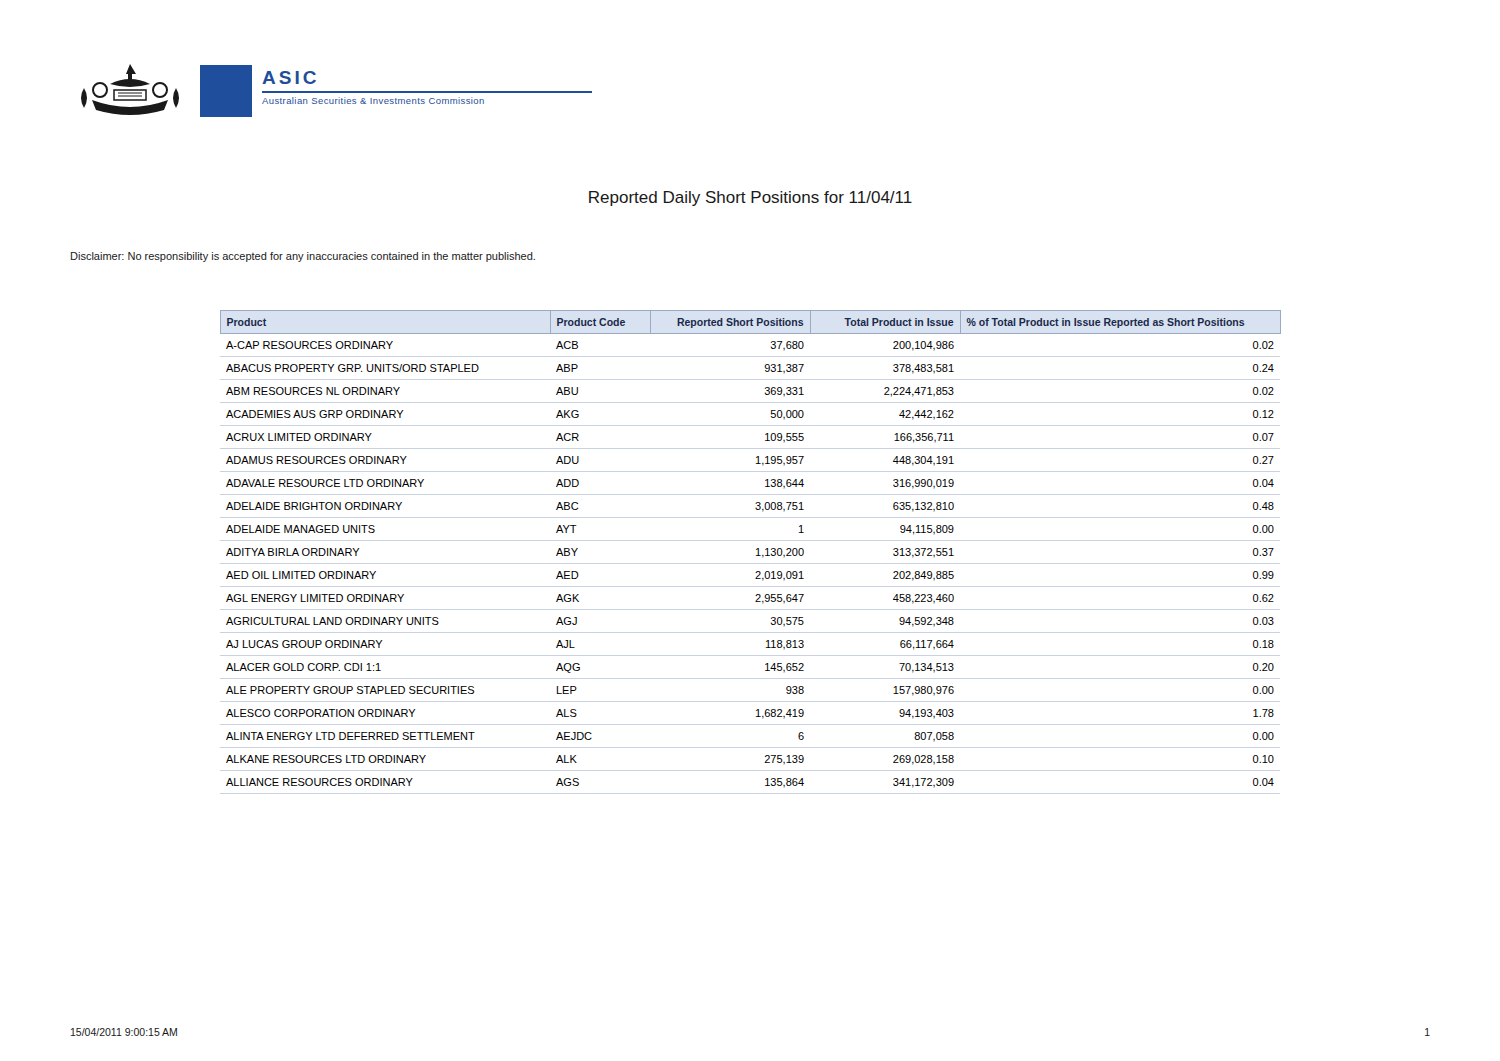ASIC
Australian Securities & Investments Commission
Reported Daily Short Positions for 11/04/11
Disclaimer: No responsibility is accepted for any inaccuracies contained in the matter published.
| Product | Product Code | Reported Short Positions | Total Product in Issue | % of Total Product in Issue Reported as Short Positions |
| --- | --- | --- | --- | --- |
| A-CAP RESOURCES ORDINARY | ACB | 37,680 | 200,104,986 | 0.02 |
| ABACUS PROPERTY GRP. UNITS/ORD STAPLED | ABP | 931,387 | 378,483,581 | 0.24 |
| ABM RESOURCES NL ORDINARY | ABU | 369,331 | 2,224,471,853 | 0.02 |
| ACADEMIES AUS GRP ORDINARY | AKG | 50,000 | 42,442,162 | 0.12 |
| ACRUX LIMITED ORDINARY | ACR | 109,555 | 166,356,711 | 0.07 |
| ADAMUS RESOURCES ORDINARY | ADU | 1,195,957 | 448,304,191 | 0.27 |
| ADAVALE RESOURCE LTD ORDINARY | ADD | 138,644 | 316,990,019 | 0.04 |
| ADELAIDE BRIGHTON ORDINARY | ABC | 3,008,751 | 635,132,810 | 0.48 |
| ADELAIDE MANAGED UNITS | AYT | 1 | 94,115,809 | 0.00 |
| ADITYA BIRLA ORDINARY | ABY | 1,130,200 | 313,372,551 | 0.37 |
| AED OIL LIMITED ORDINARY | AED | 2,019,091 | 202,849,885 | 0.99 |
| AGL ENERGY LIMITED ORDINARY | AGK | 2,955,647 | 458,223,460 | 0.62 |
| AGRICULTURAL LAND ORDINARY UNITS | AGJ | 30,575 | 94,592,348 | 0.03 |
| AJ LUCAS GROUP ORDINARY | AJL | 118,813 | 66,117,664 | 0.18 |
| ALACER GOLD CORP. CDI 1:1 | AQG | 145,652 | 70,134,513 | 0.20 |
| ALE PROPERTY GROUP STAPLED SECURITIES | LEP | 938 | 157,980,976 | 0.00 |
| ALESCO CORPORATION ORDINARY | ALS | 1,682,419 | 94,193,403 | 1.78 |
| ALINTA ENERGY LTD DEFERRED SETTLEMENT | AEJDC | 6 | 807,058 | 0.00 |
| ALKANE RESOURCES LTD ORDINARY | ALK | 275,139 | 269,028,158 | 0.10 |
| ALLIANCE RESOURCES ORDINARY | AGS | 135,864 | 341,172,309 | 0.04 |
15/04/2011 9:00:15 AM 1